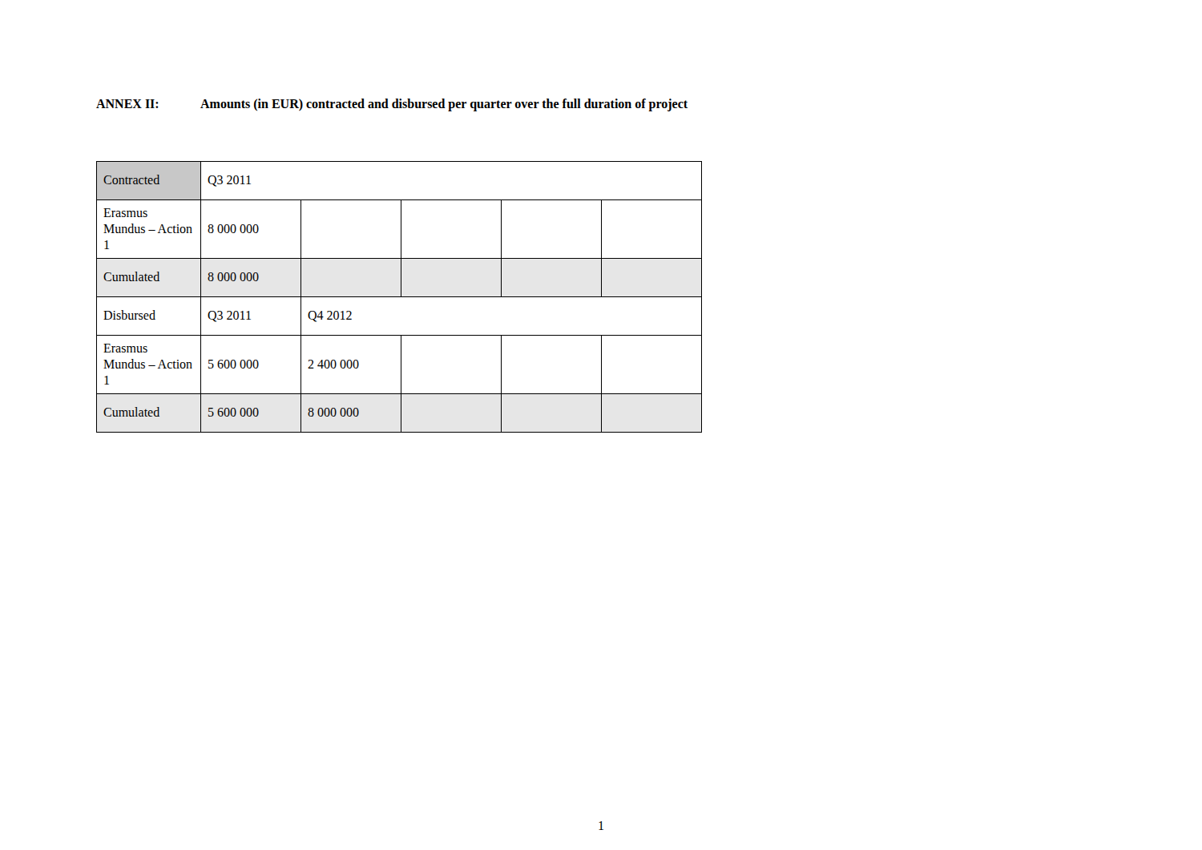ANNEX II: Amounts (in EUR) contracted and disbursed per quarter over the full duration of project
| Contracted | Q3 2011 |
| Erasmus Mundus – Action 1 | 8 000 000 | | | | |
| Cumulated | 8 000 000 | | | | |
| Disbursed | Q3 2011 | Q4 2012 |
| Erasmus Mundus – Action 1 | 5 600 000 | 2 400 000 | | | |
| Cumulated | 5 600 000 | 8 000 000 | | | |
1